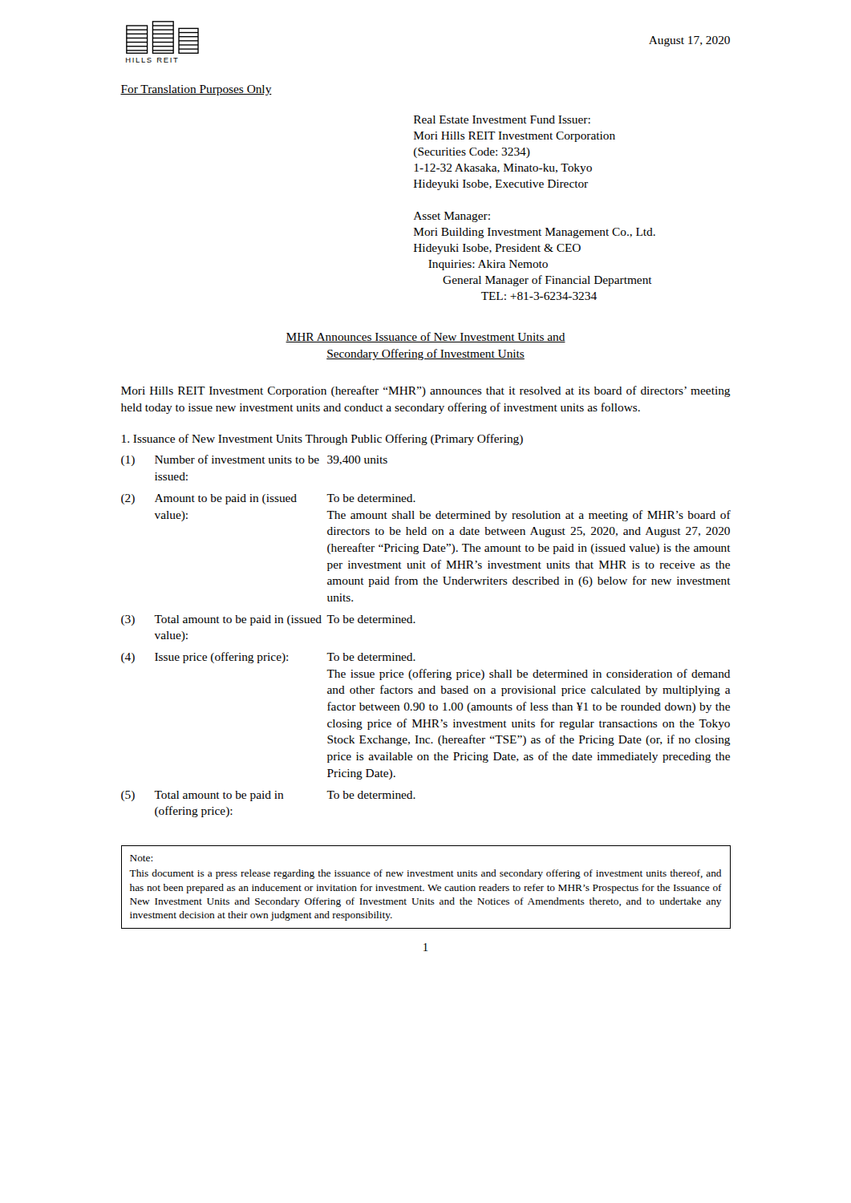HILLS REIT
August 17, 2020
For Translation Purposes Only
Real Estate Investment Fund Issuer:
Mori Hills REIT Investment Corporation
(Securities Code: 3234)
1-12-32 Akasaka, Minato-ku, Tokyo
Hideyuki Isobe, Executive Director
Asset Manager:
Mori Building Investment Management Co., Ltd.
Hideyuki Isobe, President & CEO
Inquiries: Akira Nemoto
General Manager of Financial Department
TEL: +81-3-6234-3234
MHR Announces Issuance of New Investment Units and
Secondary Offering of Investment Units
Mori Hills REIT Investment Corporation (hereafter “MHR”) announces that it resolved at its board of directors’ meeting held today to issue new investment units and conduct a secondary offering of investment units as follows.
1. Issuance of New Investment Units Through Public Offering (Primary Offering)
| (1) | Number of investment units to be issued: | 39,400 units |
| (2) | Amount to be paid in (issued value): | To be determined. The amount shall be determined by resolution at a meeting of MHR’s board of directors to be held on a date between August 25, 2020, and August 27, 2020 (hereafter “Pricing Date”). The amount to be paid in (issued value) is the amount per investment unit of MHR’s investment units that MHR is to receive as the amount paid from the Underwriters described in (6) below for new investment units. |
| (3) | Total amount to be paid in (issued value): | To be determined. |
| (4) | Issue price (offering price): | To be determined. The issue price (offering price) shall be determined in consideration of demand and other factors and based on a provisional price calculated by multiplying a factor between 0.90 to 1.00 (amounts of less than ¥1 to be rounded down) by the closing price of MHR’s investment units for regular transactions on the Tokyo Stock Exchange, Inc. (hereafter “TSE”) as of the Pricing Date (or, if no closing price is available on the Pricing Date, as of the date immediately preceding the Pricing Date). |
| (5) | Total amount to be paid in (offering price): | To be determined. |
Note:
This document is a press release regarding the issuance of new investment units and secondary offering of investment units thereof, and has not been prepared as an inducement or invitation for investment. We caution readers to refer to MHR’s Prospectus for the Issuance of New Investment Units and Secondary Offering of Investment Units and the Notices of Amendments thereto, and to undertake any investment decision at their own judgment and responsibility.
1